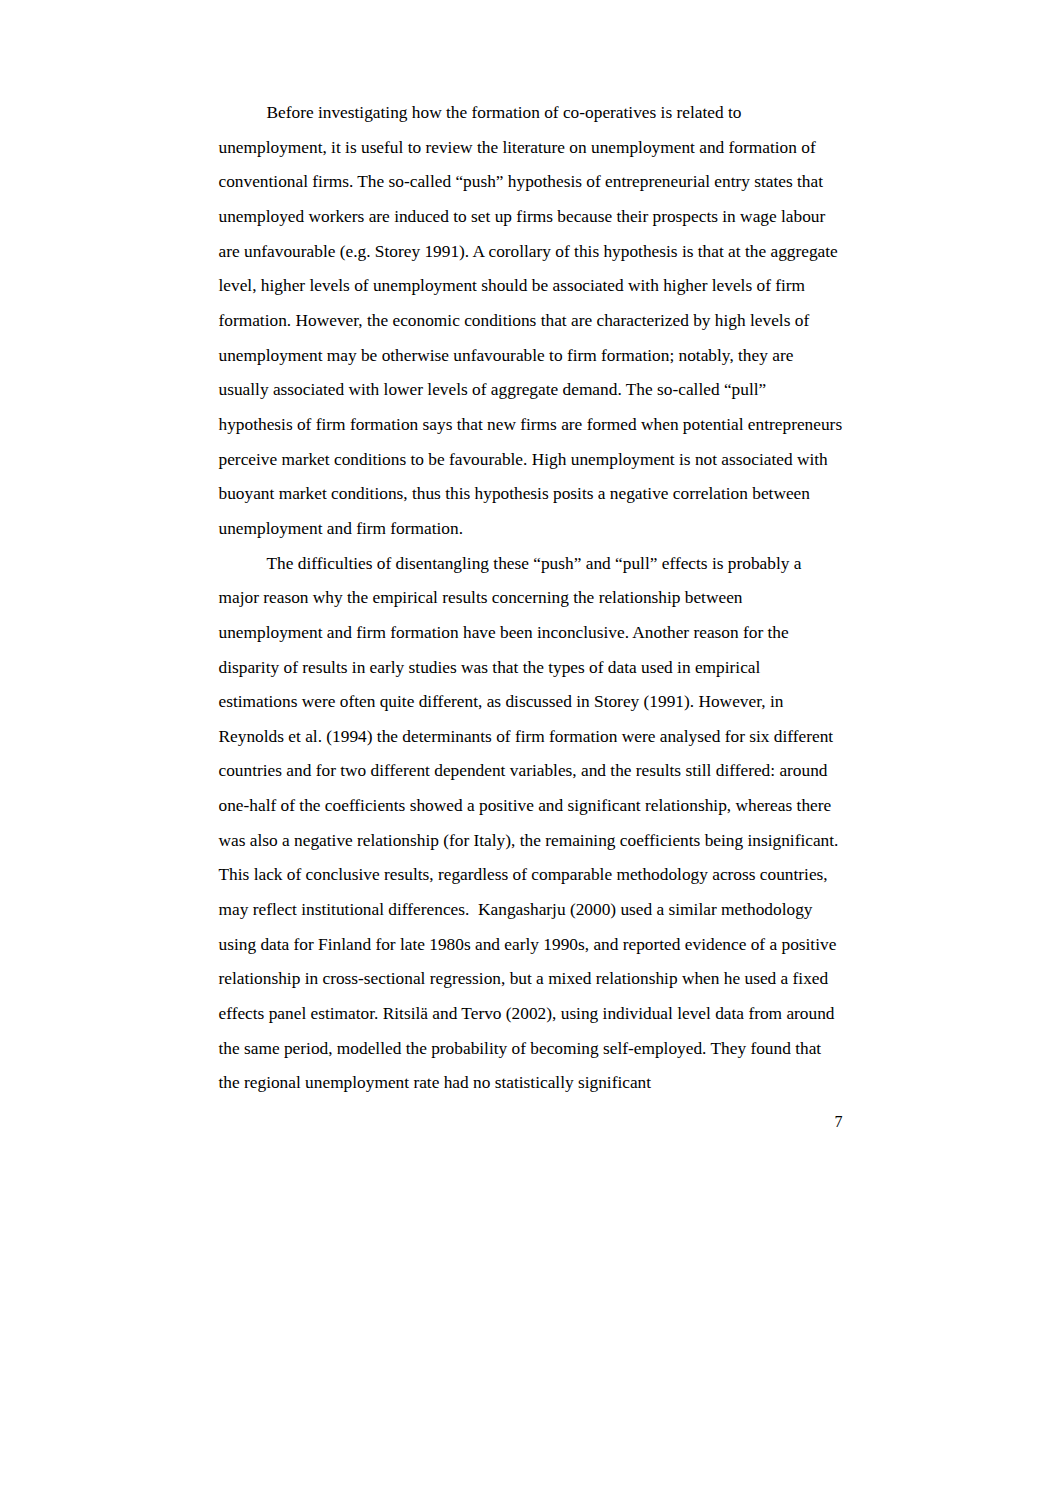Before investigating how the formation of co-operatives is related to unemployment, it is useful to review the literature on unemployment and formation of conventional firms. The so-called “push” hypothesis of entrepreneurial entry states that unemployed workers are induced to set up firms because their prospects in wage labour are unfavourable (e.g. Storey 1991). A corollary of this hypothesis is that at the aggregate level, higher levels of unemployment should be associated with higher levels of firm formation. However, the economic conditions that are characterized by high levels of unemployment may be otherwise unfavourable to firm formation; notably, they are usually associated with lower levels of aggregate demand. The so-called “pull” hypothesis of firm formation says that new firms are formed when potential entrepreneurs perceive market conditions to be favourable. High unemployment is not associated with buoyant market conditions, thus this hypothesis posits a negative correlation between unemployment and firm formation.
The difficulties of disentangling these “push” and “pull” effects is probably a major reason why the empirical results concerning the relationship between unemployment and firm formation have been inconclusive. Another reason for the disparity of results in early studies was that the types of data used in empirical estimations were often quite different, as discussed in Storey (1991). However, in Reynolds et al. (1994) the determinants of firm formation were analysed for six different countries and for two different dependent variables, and the results still differed: around one-half of the coefficients showed a positive and significant relationship, whereas there was also a negative relationship (for Italy), the remaining coefficients being insignificant. This lack of conclusive results, regardless of comparable methodology across countries, may reflect institutional differences. Kangasharju (2000) used a similar methodology using data for Finland for late 1980s and early 1990s, and reported evidence of a positive relationship in cross-sectional regression, but a mixed relationship when he used a fixed effects panel estimator. Ritsilä and Tervo (2002), using individual level data from around the same period, modelled the probability of becoming self-employed. They found that the regional unemployment rate had no statistically significant
7